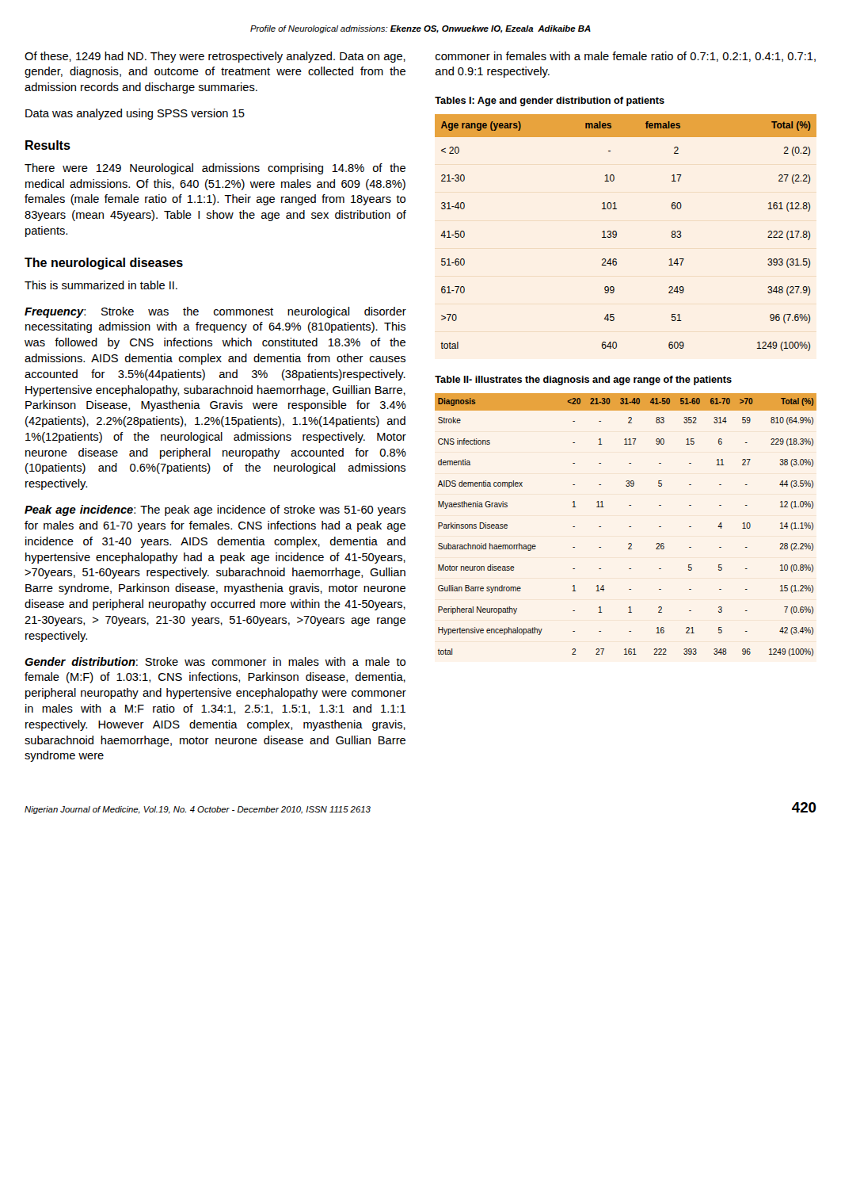Profile of Neurological admissions: Ekenze OS, Onwuekwe IO, Ezeala Adikaibe BA
Of these, 1249 had ND. They were retrospectively analyzed. Data on age, gender, diagnosis, and outcome of treatment were collected from the admission records and discharge summaries.
Data was analyzed using SPSS version 15
Results
There were 1249 Neurological admissions comprising 14.8% of the medical admissions. Of this, 640 (51.2%) were males and 609 (48.8%) females (male female ratio of 1.1:1). Their age ranged from 18years to 83years (mean 45years). Table I show the age and sex distribution of patients.
The neurological diseases
This is summarized in table II.
Frequency: Stroke was the commonest neurological disorder necessitating admission with a frequency of 64.9% (810patients). This was followed by CNS infections which constituted 18.3% of the admissions. AIDS dementia complex and dementia from other causes accounted for 3.5%(44patients) and 3% (38patients)respectively. Hypertensive encephalopathy, subarachnoid haemorrhage, Guillian Barre, Parkinson Disease, Myasthenia Gravis were responsible for 3.4%(42patients), 2.2%(28patients), 1.2%(15patients), 1.1%(14patients) and 1%(12patients) of the neurological admissions respectively. Motor neurone disease and peripheral neuropathy accounted for 0.8%(10patients) and 0.6%(7patients) of the neurological admissions respectively.
Peak age incidence: The peak age incidence of stroke was 51-60 years for males and 61-70 years for females. CNS infections had a peak age incidence of 31-40 years. AIDS dementia complex, dementia and hypertensive encephalopathy had a peak age incidence of 41-50years, >70years, 51-60years respectively. subarachnoid haemorrhage, Gullian Barre syndrome, Parkinson disease, myasthenia gravis, motor neurone disease and peripheral neuropathy occurred more within the 41-50years, 21-30years, > 70years, 21-30 years, 51-60years, >70years age range respectively.
Gender distribution: Stroke was commoner in males with a male to female (M:F) of 1.03:1, CNS infections, Parkinson disease, dementia, peripheral neuropathy and hypertensive encephalopathy were commoner in males with a M:F ratio of 1.34:1, 2.5:1, 1.5:1, 1.3:1 and 1.1:1 respectively. However AIDS dementia complex, myasthenia gravis, subarachnoid haemorrhage, motor neurone disease and Gullian Barre syndrome were
commoner in females with a male female ratio of 0.7:1, 0.2:1, 0.4:1, 0.7:1, and 0.9:1 respectively.
Tables I: Age and gender distribution of patients
| Age range (years) | males | females | Total (%) |
| --- | --- | --- | --- |
| < 20 | - | 2 | 2 (0.2) |
| 21-30 | 10 | 17 | 27 (2.2) |
| 31-40 | 101 | 60 | 161 (12.8) |
| 41-50 | 139 | 83 | 222 (17.8) |
| 51-60 | 246 | 147 | 393 (31.5) |
| 61-70 | 99 | 249 | 348 (27.9) |
| >70 | 45 | 51 | 96 (7.6%) |
| total | 640 | 609 | 1249 (100%) |
Table II- illustrates the diagnosis and age range of the patients
| Diagnosis | <20 | 21-30 | 31-40 | 41-50 | 51-60 | 61-70 | >70 | Total (%) |
| --- | --- | --- | --- | --- | --- | --- | --- | --- |
| Stroke | - | - | 2 | 83 | 352 | 314 | 59 | 810 (64.9%) |
| CNS infections | - | 1 | 117 | 90 | 15 | 6 | - | 229 (18.3%) |
| dementia | - | - | - | - | - | 11 | 27 | 38 (3.0%) |
| AIDS dementia complex | - | - | 39 | 5 | - | - | - | 44 (3.5%) |
| Myaesthenia Gravis | 1 | 11 | - | - | - | - | - | 12 (1.0%) |
| Parkinsons Disease | - | - | - | - | - | 4 | 10 | 14 (1.1%) |
| Subarachnoid haemorrhage | - | - | 2 | 26 | - | - | - | 28 (2.2%) |
| Motor neuron disease | - | - | - | - | 5 | 5 | - | 10 (0.8%) |
| Gullian Barre syndrome | 1 | 14 | - | - | - | - | - | 15 (1.2%) |
| Peripheral Neuropathy | - | 1 | 1 | 2 | - | 3 | - | 7 (0.6%) |
| Hypertensive encephalopathy | - | - | - | 16 | 21 | 5 | - | 42 (3.4%) |
| total | 2 | 27 | 161 | 222 | 393 | 348 | 96 | 1249 (100%) |
Nigerian Journal of Medicine, Vol.19, No. 4 October - December 2010, ISSN 1115 2613
420